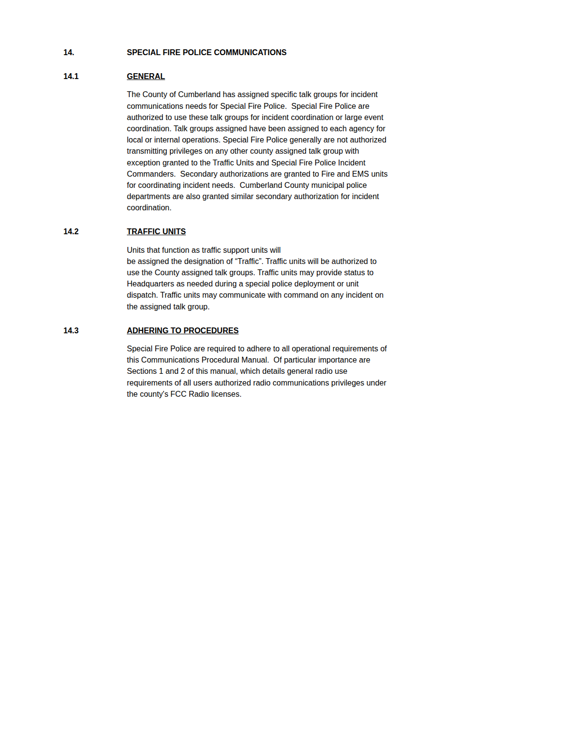14.
SPECIAL FIRE POLICE COMMUNICATIONS
14.1
GENERAL
The County of Cumberland has assigned specific talk groups for incident communications needs for Special Fire Police. Special Fire Police are authorized to use these talk groups for incident coordination or large event coordination. Talk groups assigned have been assigned to each agency for local or internal operations. Special Fire Police generally are not authorized transmitting privileges on any other county assigned talk group with exception granted to the Traffic Units and Special Fire Police Incident Commanders. Secondary authorizations are granted to Fire and EMS units for coordinating incident needs. Cumberland County municipal police departments are also granted similar secondary authorization for incident coordination.
14.2
TRAFFIC UNITS
Units that function as traffic support units will
be assigned the designation of “Traffic”. Traffic units will be authorized to use the County assigned talk groups. Traffic units may provide status to Headquarters as needed during a special police deployment or unit dispatch. Traffic units may communicate with command on any incident on the assigned talk group.
14.3
ADHERING TO PROCEDURES
Special Fire Police are required to adhere to all operational requirements of this Communications Procedural Manual. Of particular importance are Sections 1 and 2 of this manual, which details general radio use requirements of all users authorized radio communications privileges under the county's FCC Radio licenses.